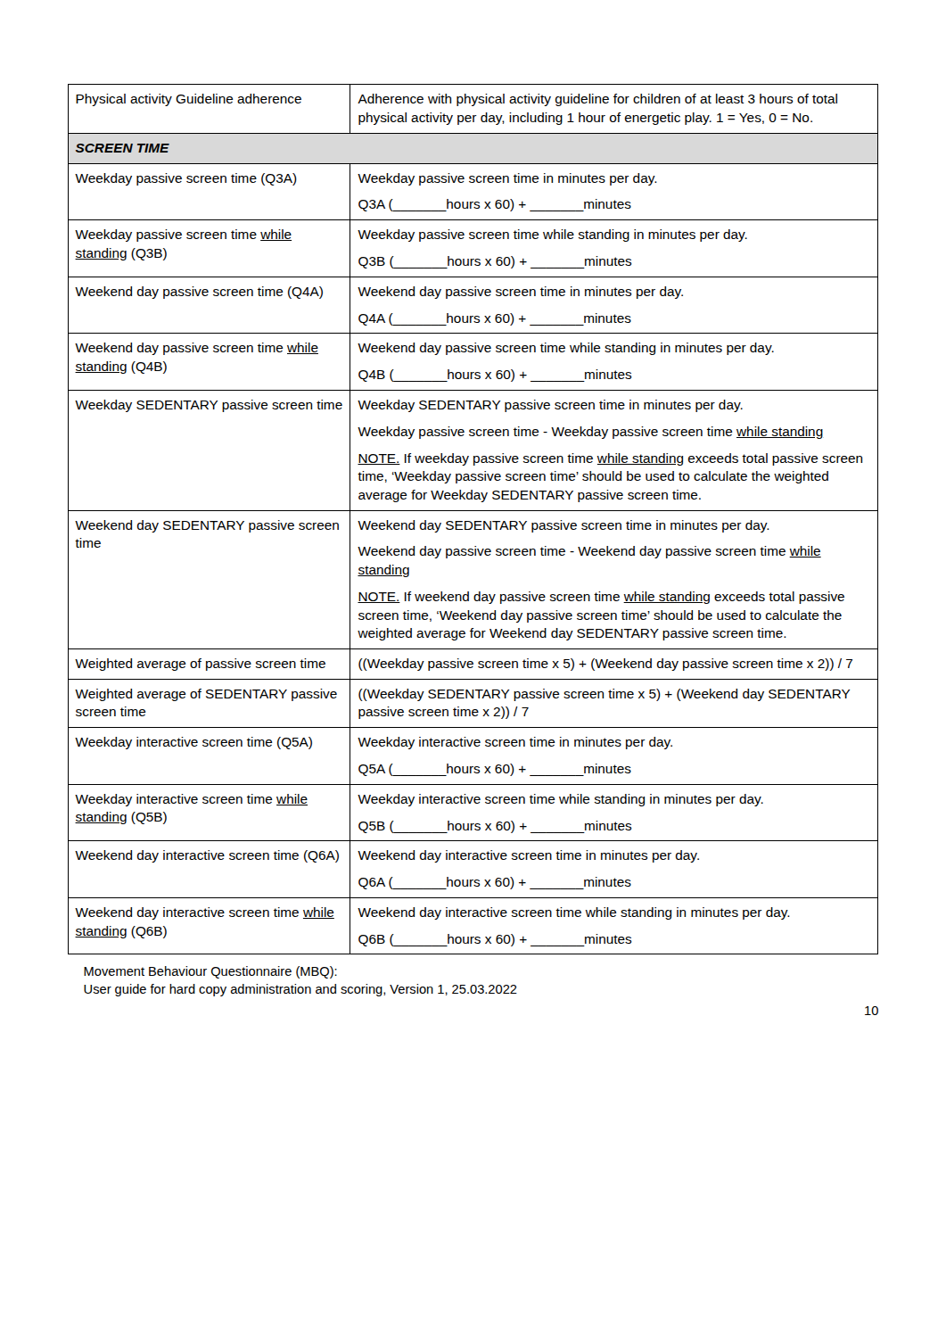| Physical activity Guideline adherence | Adherence with physical activity guideline for children of at least 3 hours of total physical activity per day, including 1 hour of energetic play. 1 = Yes, 0 = No. |
| SCREEN TIME |
| Weekday passive screen time (Q3A) | Weekday passive screen time in minutes per day. Q3A (_______hours x 60) + _______minutes |
| Weekday passive screen time while standing (Q3B) | Weekday passive screen time while standing in minutes per day. Q3B (_______hours x 60) + _______minutes |
| Weekend day passive screen time (Q4A) | Weekend day passive screen time in minutes per day. Q4A (_______hours x 60) + _______minutes |
| Weekend day passive screen time while standing (Q4B) | Weekend day passive screen time while standing in minutes per day. Q4B (_______hours x 60) + _______minutes |
| Weekday SEDENTARY passive screen time | Weekday SEDENTARY passive screen time in minutes per day. Weekday passive screen time - Weekday passive screen time while standing NOTE. If weekday passive screen time while standing exceeds total passive screen time, ‘Weekday passive screen time’ should be used to calculate the weighted average for Weekday SEDENTARY passive screen time. |
| Weekend day SEDENTARY passive screen time | Weekend day SEDENTARY passive screen time in minutes per day. Weekend day passive screen time - Weekend day passive screen time while standing NOTE. If weekend day passive screen time while standing exceeds total passive screen time, ‘Weekend day passive screen time’ should be used to calculate the weighted average for Weekend day SEDENTARY passive screen time. |
| Weighted average of passive screen time | ((Weekday passive screen time x 5) + (Weekend day passive screen time x 2)) / 7 |
| Weighted average of SEDENTARY passive screen time | ((Weekday SEDENTARY passive screen time x 5) + (Weekend day SEDENTARY passive screen time x 2)) / 7 |
| Weekday interactive screen time (Q5A) | Weekday interactive screen time in minutes per day. Q5A (_______hours x 60) + _______minutes |
| Weekday interactive screen time while standing (Q5B) | Weekday interactive screen time while standing in minutes per day. Q5B (_______hours x 60) + _______minutes |
| Weekend day interactive screen time (Q6A) | Weekend day interactive screen time in minutes per day. Q6A (_______hours x 60) + _______minutes |
| Weekend day interactive screen time while standing (Q6B) | Weekend day interactive screen time while standing in minutes per day. Q6B (_______hours x 60) + _______minutes |
Movement Behaviour Questionnaire (MBQ):
User guide for hard copy administration and scoring, Version 1, 25.03.2022
10